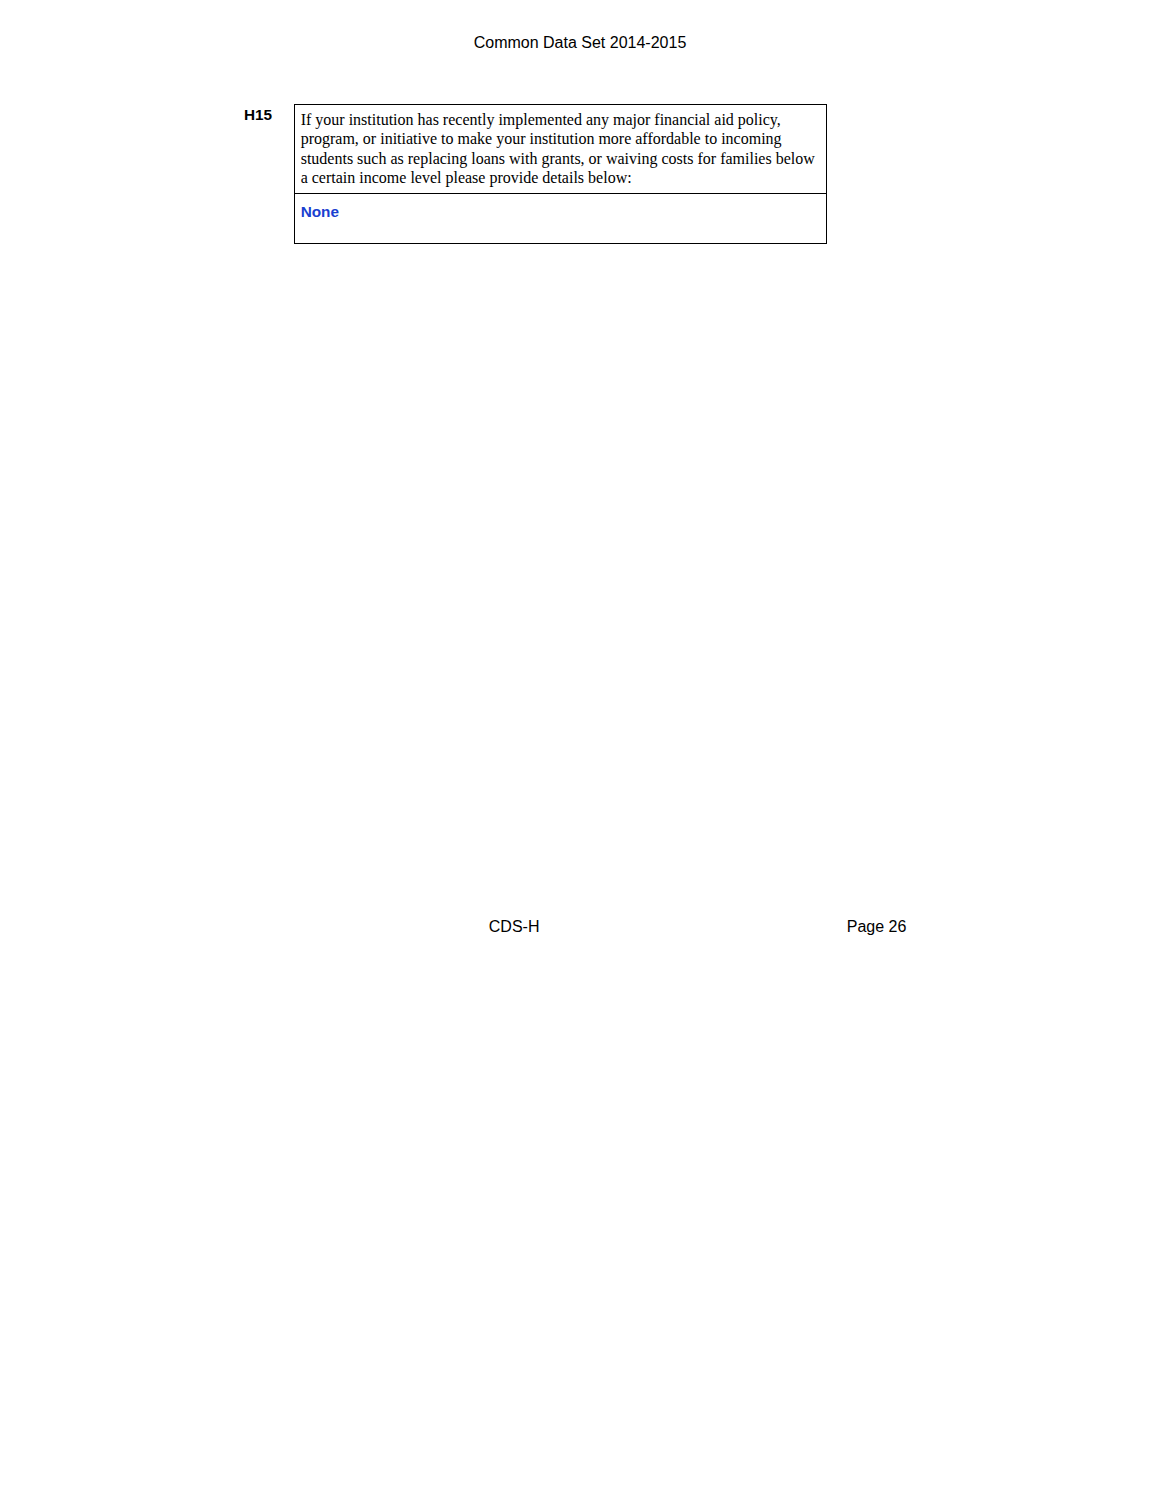Common Data Set 2014-2015
H15
If your institution has recently implemented any major financial aid policy, program, or initiative to make your institution more affordable to incoming students such as replacing loans with grants, or waiving costs for families below a certain income level please provide details below:
None
CDS-H
Page 26